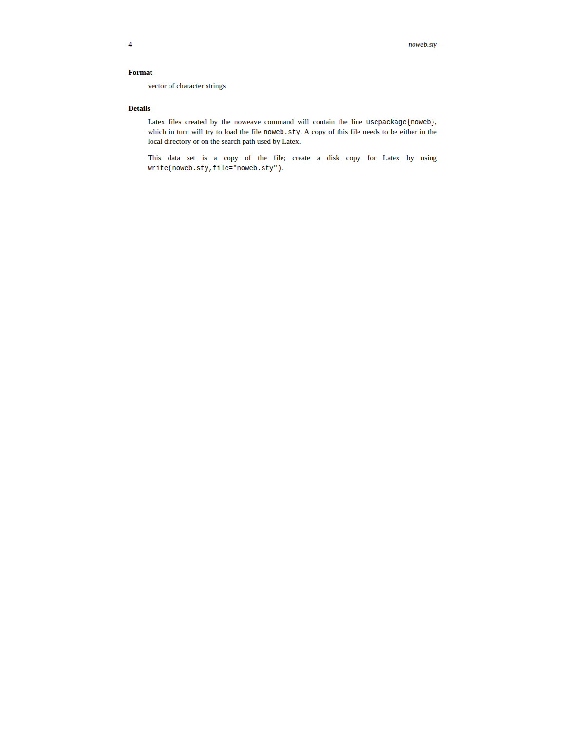4 noweb.sty
Format
vector of character strings
Details
Latex files created by the noweave command will contain the line usepackage{noweb}, which in turn will try to load the file noweb.sty. A copy of this file needs to be either in the local directory or on the search path used by Latex.
This data set is a copy of the file; create a disk copy for Latex by using write(noweb.sty,file="noweb.sty").